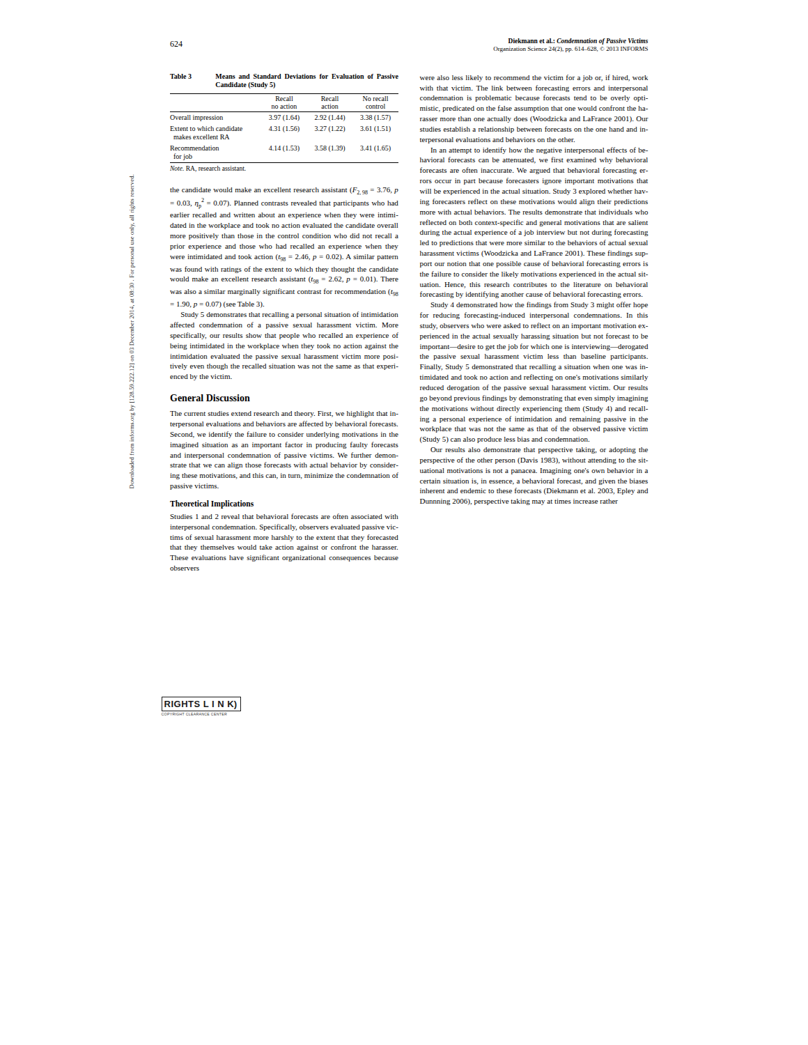Downloaded from informs.org by [128.59.222.12] on 03 December 2014, at 08:30 . For personal use only, all rights reserved.
624
Diekmann et al.: Condemnation of Passive Victims
Organization Science 24(2), pp. 614–628, © 2013 INFORMS
Table 3
Means and Standard Deviations for Evaluation of Passive Candidate (Study 5)
| | Recall no action | Recall action | No recall control |
| --- | --- | --- | --- |
| Overall impression | 3.97 (1.64) | 2.92 (1.44) | 3.38 (1.57) |
| Extent to which candidate makes excellent RA | 4.31 (1.56) | 3.27 (1.22) | 3.61 (1.51) |
| Recommendation for job | 4.14 (1.53) | 3.58 (1.39) | 3.41 (1.65) |
Note. RA, research assistant.
the candidate would make an excellent research assistant (F2, 98 = 3.76, p = 0.03, ηp2 = 0.07). Planned contrasts revealed that participants who had earlier recalled and written about an experience when they were intimidated in the workplace and took no action evaluated the candidate overall more positively than those in the control condition who did not recall a prior experience and those who had recalled an experience when they were intimidated and took action (t98 = 2.46, p = 0.02). A similar pattern was found with ratings of the extent to which they thought the candidate would make an excellent research assistant (t98 = 2.62, p = 0.01). There was also a similar marginally significant contrast for recommendation (t98 = 1.90, p = 0.07) (see Table 3).
Study 5 demonstrates that recalling a personal situation of intimidation affected condemnation of a passive sexual harassment victim. More specifically, our results show that people who recalled an experience of being intimidated in the workplace when they took no action against the intimidation evaluated the passive sexual harassment victim more positively even though the recalled situation was not the same as that experienced by the victim.
General Discussion
The current studies extend research and theory. First, we highlight that interpersonal evaluations and behaviors are affected by behavioral forecasts. Second, we identify the failure to consider underlying motivations in the imagined situation as an important factor in producing faulty forecasts and interpersonal condemnation of passive victims. We further demonstrate that we can align those forecasts with actual behavior by considering these motivations, and this can, in turn, minimize the condemnation of passive victims.
Theoretical Implications
Studies 1 and 2 reveal that behavioral forecasts are often associated with interpersonal condemnation. Specifically, observers evaluated passive victims of sexual harassment more harshly to the extent that they forecasted that they themselves would take action against or confront the harasser. These evaluations have significant organizational consequences because observers
were also less likely to recommend the victim for a job or, if hired, work with that victim. The link between forecasting errors and interpersonal condemnation is problematic because forecasts tend to be overly optimistic, predicated on the false assumption that one would confront the harasser more than one actually does (Woodzicka and LaFrance 2001). Our studies establish a relationship between forecasts on the one hand and interpersonal evaluations and behaviors on the other.
In an attempt to identify how the negative interpersonal effects of behavioral forecasts can be attenuated, we first examined why behavioral forecasts are often inaccurate. We argued that behavioral forecasting errors occur in part because forecasters ignore important motivations that will be experienced in the actual situation. Study 3 explored whether having forecasters reflect on these motivations would align their predictions more with actual behaviors. The results demonstrate that individuals who reflected on both context-specific and general motivations that are salient during the actual experience of a job interview but not during forecasting led to predictions that were more similar to the behaviors of actual sexual harassment victims (Woodzicka and LaFrance 2001). These findings support our notion that one possible cause of behavioral forecasting errors is the failure to consider the likely motivations experienced in the actual situation. Hence, this research contributes to the literature on behavioral forecasting by identifying another cause of behavioral forecasting errors.
Study 4 demonstrated how the findings from Study 3 might offer hope for reducing forecasting-induced interpersonal condemnations. In this study, observers who were asked to reflect on an important motivation experienced in the actual sexually harassing situation but not forecast to be important—desire to get the job for which one is interviewing—derogated the passive sexual harassment victim less than baseline participants. Finally, Study 5 demonstrated that recalling a situation when one was intimidated and took no action and reflecting on one's motivations similarly reduced derogation of the passive sexual harassment victim. Our results go beyond previous findings by demonstrating that even simply imagining the motivations without directly experiencing them (Study 4) and recalling a personal experience of intimidation and remaining passive in the workplace that was not the same as that of the observed passive victim (Study 5) can also produce less bias and condemnation.
Our results also demonstrate that perspective taking, or adopting the perspective of the other person (Davis 1983), without attending to the situational motivations is not a panacea. Imagining one's own behavior in a certain situation is, in essence, a behavioral forecast, and given the biases inherent and endemic to these forecasts (Diekmann et al. 2003, Epley and Dunnning 2006), perspective taking may at times increase rather
RIGHTS L I N K)
Copyright Clearance Center